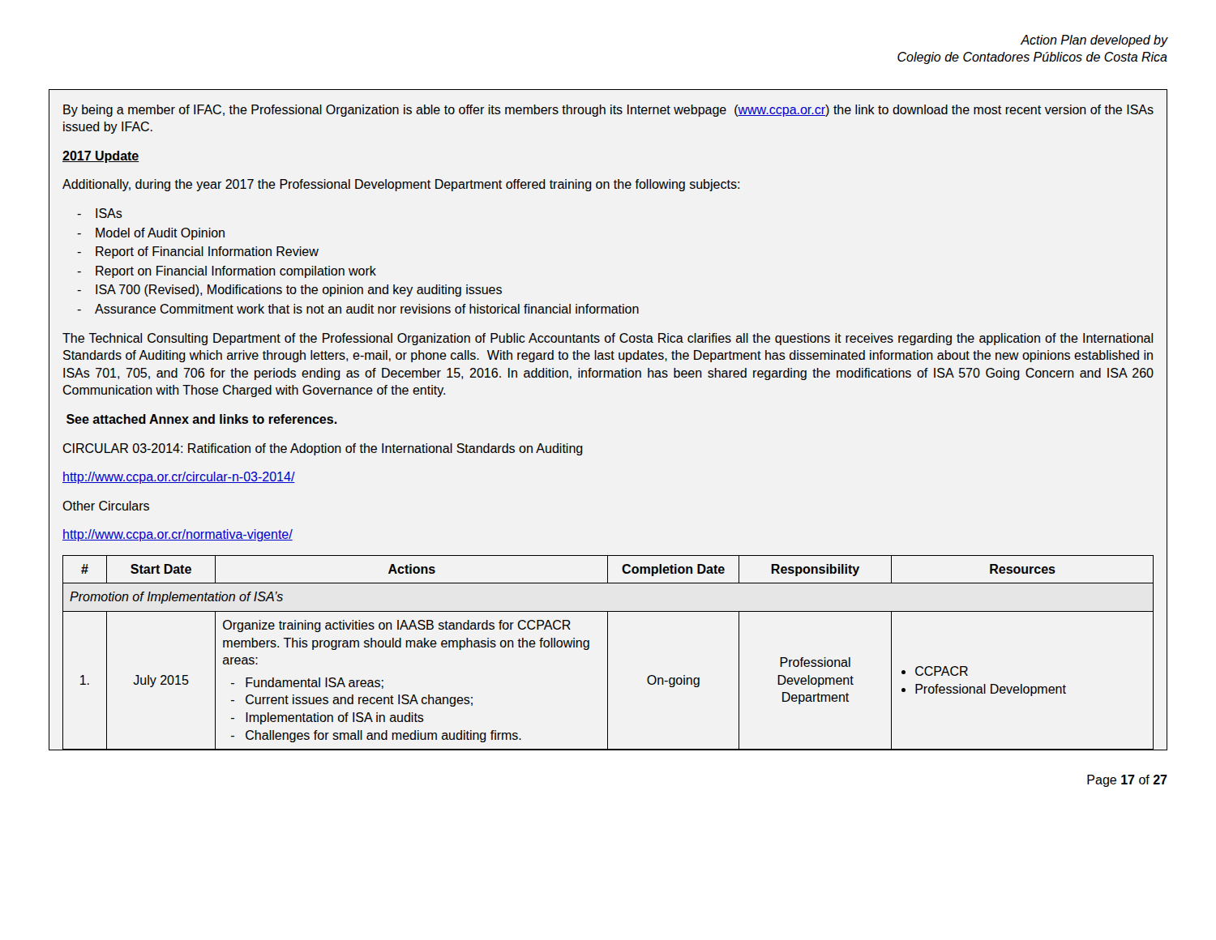Action Plan developed by
Colegio de Contadores Públicos de Costa Rica
By being a member of IFAC, the Professional Organization is able to offer its members through its Internet webpage (www.ccpa.or.cr) the link to download the most recent version of the ISAs issued by IFAC.
2017 Update
Additionally, during the year 2017 the Professional Development Department offered training on the following subjects:
ISAs
Model of Audit Opinion
Report of Financial Information Review
Report on Financial Information compilation work
ISA 700 (Revised), Modifications to the opinion and key auditing issues
Assurance Commitment work that is not an audit nor revisions of historical financial information
The Technical Consulting Department of the Professional Organization of Public Accountants of Costa Rica clarifies all the questions it receives regarding the application of the International Standards of Auditing which arrive through letters, e-mail, or phone calls. With regard to the last updates, the Department has disseminated information about the new opinions established in ISAs 701, 705, and 706 for the periods ending as of December 15, 2016. In addition, information has been shared regarding the modifications of ISA 570 Going Concern and ISA 260 Communication with Those Charged with Governance of the entity.
See attached Annex and links to references.
CIRCULAR 03-2014: Ratification of the Adoption of the International Standards on Auditing
http://www.ccpa.or.cr/circular-n-03-2014/
Other Circulars
http://www.ccpa.or.cr/normativa-vigente/
| # | Start Date | Actions | Completion Date | Responsibility | Resources |
| --- | --- | --- | --- | --- | --- |
| Promotion of Implementation of ISA’s |
| 1. | July 2015 | Organize training activities on IAASB standards for CCPACR members. This program should make emphasis on the following areas: Fundamental ISA areas; Current issues and recent ISA changes; Implementation of ISA in audits Challenges for small and medium auditing firms. | On-going | Professional Development Department | CCPACR Professional Development |
Page 17 of 27